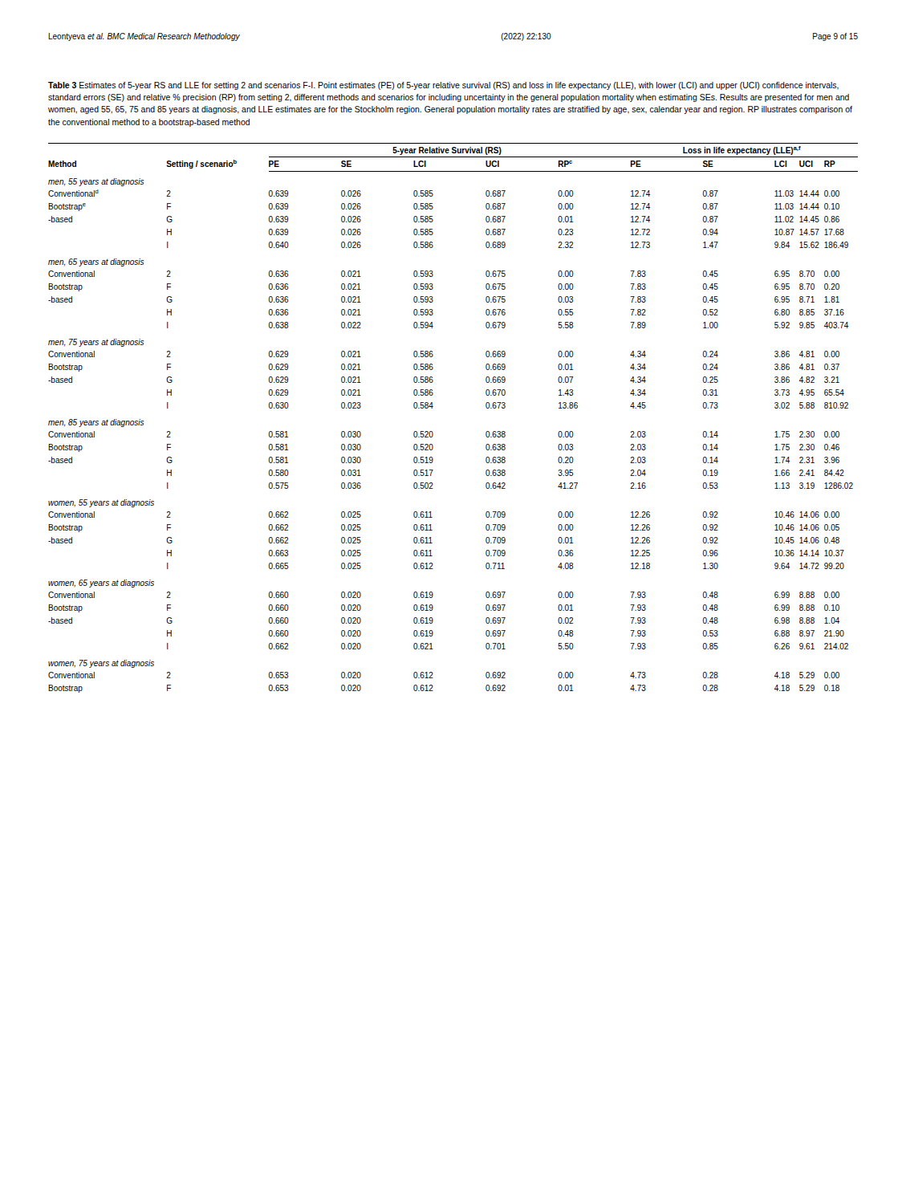Leontyeva et al. BMC Medical Research Methodology
(2022) 22:130
Page 9 of 15
Table 3 Estimates of 5-year RS and LLE for setting 2 and scenarios F-I. Point estimates (PE) of 5-year relative survival (RS) and loss in life expectancy (LLE), with lower (LCI) and upper (UCI) confidence intervals, standard errors (SE) and relative % precision (RP) from setting 2, different methods and scenarios for including uncertainty in the general population mortality when estimating SEs. Results are presented for men and women, aged 55, 65, 75 and 85 years at diagnosis, and LLE estimates are for the Stockholm region. General population mortality rates are stratified by age, sex, calendar year and region. RP illustrates comparison of the conventional method to a bootstrap-based method
| Method | Setting / scenario b | 5-year Relative Survival (RS) | Loss in life expectancy (LLE) a,f |
| --- | --- | --- | --- |
| PE | SE | LCI | UCI | RP c | PE | SE | LCI | UCI | RP |
| men, 55 years at diagnosis |
| Conventional d | 2 | 0.639 | 0.026 | 0.585 | 0.687 | 0.00 | 12.74 | 0.87 | 11.03 | 14.44 | 0.00 |
| Bootstrap e | F | 0.639 | 0.026 | 0.585 | 0.687 | 0.00 | 12.74 | 0.87 | 11.03 | 14.44 | 0.10 |
| -based | G | 0.639 | 0.026 | 0.585 | 0.687 | 0.01 | 12.74 | 0.87 | 11.02 | 14.45 | 0.86 |
| | H | 0.639 | 0.026 | 0.585 | 0.687 | 0.23 | 12.72 | 0.94 | 10.87 | 14.57 | 17.68 |
| | I | 0.640 | 0.026 | 0.586 | 0.689 | 2.32 | 12.73 | 1.47 | 9.84 | 15.62 | 186.49 |
| men, 65 years at diagnosis |
| Conventional | 2 | 0.636 | 0.021 | 0.593 | 0.675 | 0.00 | 7.83 | 0.45 | 6.95 | 8.70 | 0.00 |
| Bootstrap | F | 0.636 | 0.021 | 0.593 | 0.675 | 0.00 | 7.83 | 0.45 | 6.95 | 8.70 | 0.20 |
| -based | G | 0.636 | 0.021 | 0.593 | 0.675 | 0.03 | 7.83 | 0.45 | 6.95 | 8.71 | 1.81 |
| | H | 0.636 | 0.021 | 0.593 | 0.676 | 0.55 | 7.82 | 0.52 | 6.80 | 8.85 | 37.16 |
| | I | 0.638 | 0.022 | 0.594 | 0.679 | 5.58 | 7.89 | 1.00 | 5.92 | 9.85 | 403.74 |
| men, 75 years at diagnosis |
| Conventional | 2 | 0.629 | 0.021 | 0.586 | 0.669 | 0.00 | 4.34 | 0.24 | 3.86 | 4.81 | 0.00 |
| Bootstrap | F | 0.629 | 0.021 | 0.586 | 0.669 | 0.01 | 4.34 | 0.24 | 3.86 | 4.81 | 0.37 |
| -based | G | 0.629 | 0.021 | 0.586 | 0.669 | 0.07 | 4.34 | 0.25 | 3.86 | 4.82 | 3.21 |
| | H | 0.629 | 0.021 | 0.586 | 0.670 | 1.43 | 4.34 | 0.31 | 3.73 | 4.95 | 65.54 |
| | I | 0.630 | 0.023 | 0.584 | 0.673 | 13.86 | 4.45 | 0.73 | 3.02 | 5.88 | 810.92 |
| men, 85 years at diagnosis |
| Conventional | 2 | 0.581 | 0.030 | 0.520 | 0.638 | 0.00 | 2.03 | 0.14 | 1.75 | 2.30 | 0.00 |
| Bootstrap | F | 0.581 | 0.030 | 0.520 | 0.638 | 0.03 | 2.03 | 0.14 | 1.75 | 2.30 | 0.46 |
| -based | G | 0.581 | 0.030 | 0.519 | 0.638 | 0.20 | 2.03 | 0.14 | 1.74 | 2.31 | 3.96 |
| | H | 0.580 | 0.031 | 0.517 | 0.638 | 3.95 | 2.04 | 0.19 | 1.66 | 2.41 | 84.42 |
| | I | 0.575 | 0.036 | 0.502 | 0.642 | 41.27 | 2.16 | 0.53 | 1.13 | 3.19 | 1286.02 |
| women, 55 years at diagnosis |
| Conventional | 2 | 0.662 | 0.025 | 0.611 | 0.709 | 0.00 | 12.26 | 0.92 | 10.46 | 14.06 | 0.00 |
| Bootstrap | F | 0.662 | 0.025 | 0.611 | 0.709 | 0.00 | 12.26 | 0.92 | 10.46 | 14.06 | 0.05 |
| -based | G | 0.662 | 0.025 | 0.611 | 0.709 | 0.01 | 12.26 | 0.92 | 10.45 | 14.06 | 0.48 |
| | H | 0.663 | 0.025 | 0.611 | 0.709 | 0.36 | 12.25 | 0.96 | 10.36 | 14.14 | 10.37 |
| | I | 0.665 | 0.025 | 0.612 | 0.711 | 4.08 | 12.18 | 1.30 | 9.64 | 14.72 | 99.20 |
| women, 65 years at diagnosis |
| Conventional | 2 | 0.660 | 0.020 | 0.619 | 0.697 | 0.00 | 7.93 | 0.48 | 6.99 | 8.88 | 0.00 |
| Bootstrap | F | 0.660 | 0.020 | 0.619 | 0.697 | 0.01 | 7.93 | 0.48 | 6.99 | 8.88 | 0.10 |
| -based | G | 0.660 | 0.020 | 0.619 | 0.697 | 0.02 | 7.93 | 0.48 | 6.98 | 8.88 | 1.04 |
| | H | 0.660 | 0.020 | 0.619 | 0.697 | 0.48 | 7.93 | 0.53 | 6.88 | 8.97 | 21.90 |
| | I | 0.662 | 0.020 | 0.621 | 0.701 | 5.50 | 7.93 | 0.85 | 6.26 | 9.61 | 214.02 |
| women, 75 years at diagnosis |
| Conventional | 2 | 0.653 | 0.020 | 0.612 | 0.692 | 0.00 | 4.73 | 0.28 | 4.18 | 5.29 | 0.00 |
| Bootstrap | F | 0.653 | 0.020 | 0.612 | 0.692 | 0.01 | 4.73 | 0.28 | 4.18 | 5.29 | 0.18 |